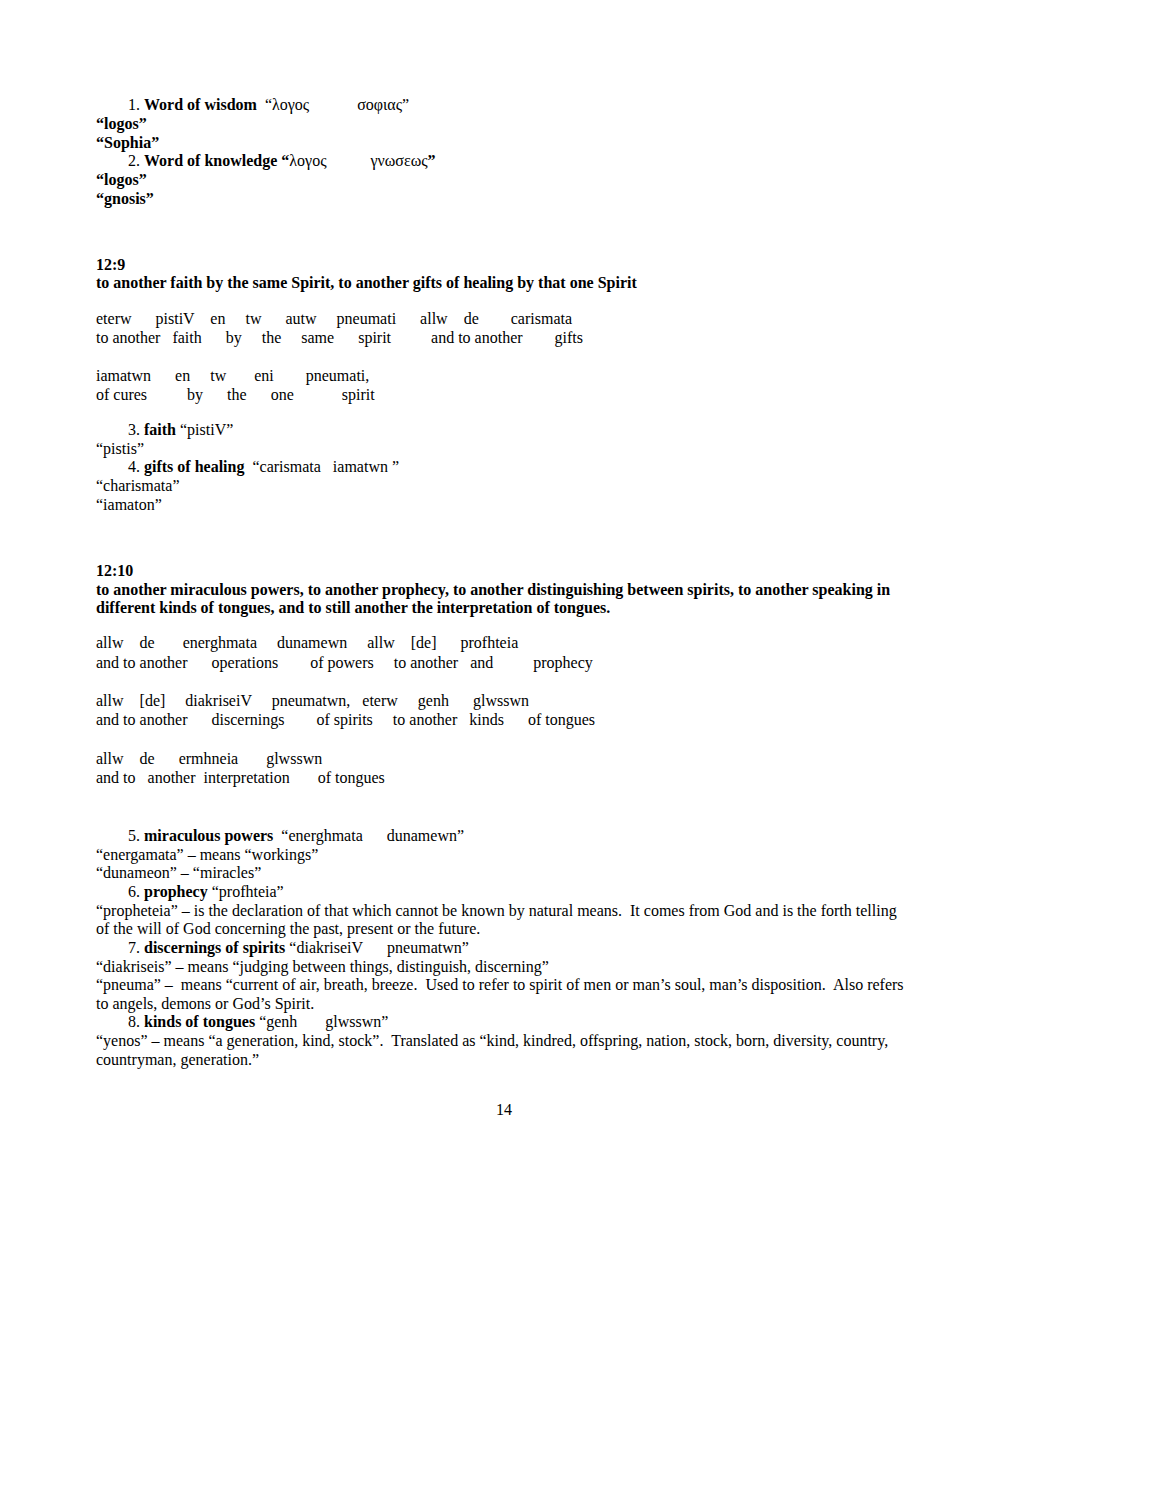Word of wisdom “λογος σοφιας”
“logos”
“Sophia”
Word of knowledge “λογος γνωσεως”
“logos”
“gnosis”
12:9
to another faith by the same Spirit, to another gifts of healing by that one Spirit
eterw pistiV en tw autw pneumati allw de carismata to another faith by the same spirit and to another gifts iamatwn en tw eni pneumati, of cures by the one spirit
faith “pistiV”
“pistis”
gifts of healing “carismata iamatwn ”
“charismata”
“iamaton”
12:10
to another miraculous powers, to another prophecy, to another distinguishing between spirits, to another speaking in different kinds of tongues, and to still another the interpretation of tongues.
allw de energhmata dunamewn allw [de] profhteia and to another operations of powers to another and prophecy allw [de] diakriseiV pneumatwn, eterw genh glwsswn and to another discernings of spirits to another kinds of tongues allw de ermhneia glwsswn and to another interpretation of tongues
miraculous powers “energhmata dunamewn”
“energamata” – means “workings”
“dunameon” – “miracles”
prophecy “profhteia”
“propheteia” – is the declaration of that which cannot be known by natural means. It comes from God and is the forth telling of the will of God concerning the past, present or the future.
discernings of spirits “diakriseiV pneumatwn”
“diakriseis” – means “judging between things, distinguish, discerning”
“pneuma” – means “current of air, breath, breeze. Used to refer to spirit of men or man’s soul, man’s disposition. Also refers to angels, demons or God’s Spirit.
kinds of tongues “genh glwsswn”
“yenos” – means “a generation, kind, stock”. Translated as “kind, kindred, offspring, nation, stock, born, diversity, country, countryman, generation.”
14